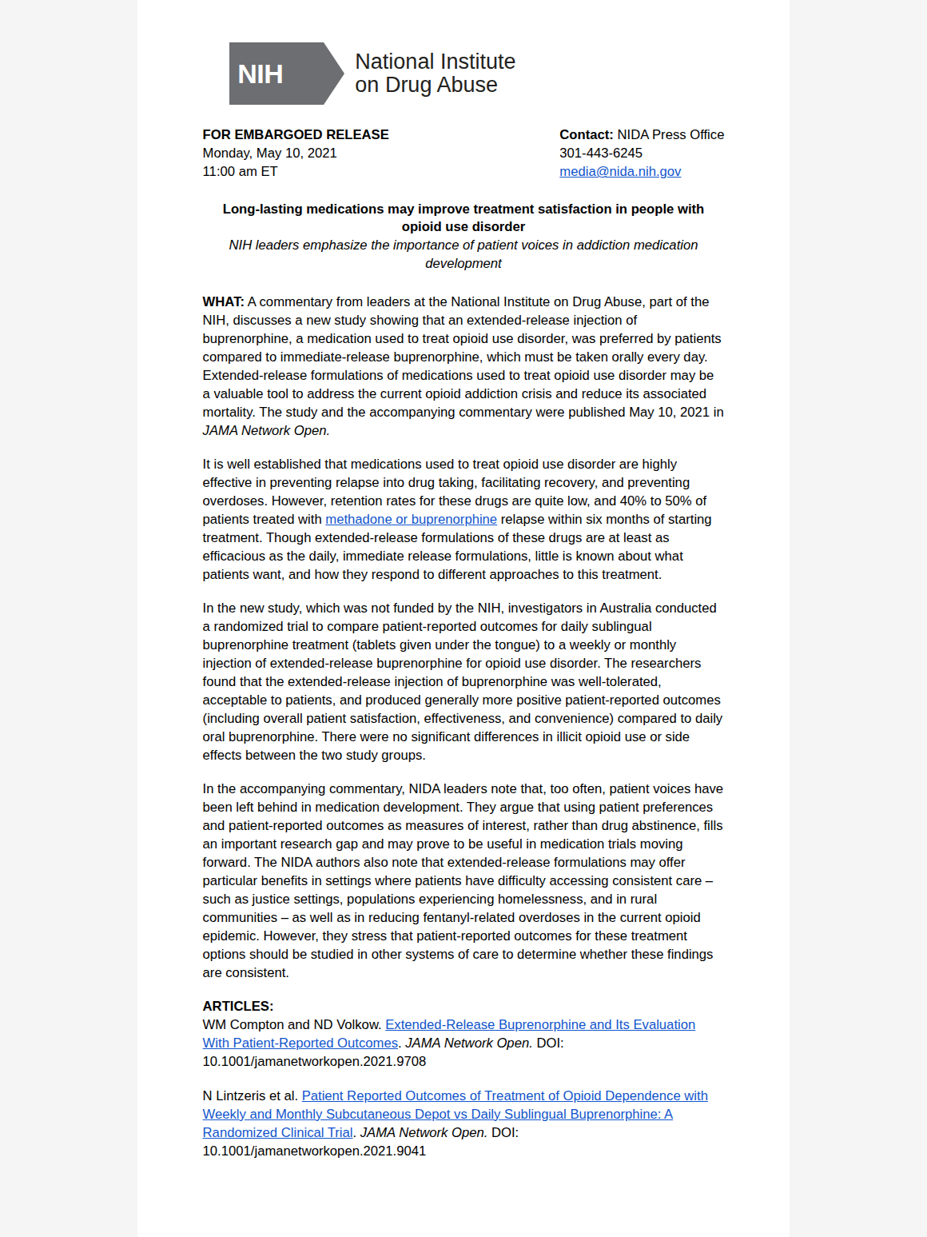NIH
National Institute
on Drug Abuse
FOR EMBARGOED RELEASE
Monday, May 10, 2021
11:00 am ET
Contact: NIDA Press Office
301-443-6245
media@nida.nih.gov
Long-lasting medications may improve treatment satisfaction in people with opioid use disorder
NIH leaders emphasize the importance of patient voices in addiction medication development
WHAT: A commentary from leaders at the National Institute on Drug Abuse, part of the NIH, discusses a new study showing that an extended-release injection of buprenorphine, a medication used to treat opioid use disorder, was preferred by patients compared to immediate-release buprenorphine, which must be taken orally every day. Extended-release formulations of medications used to treat opioid use disorder may be a valuable tool to address the current opioid addiction crisis and reduce its associated mortality. The study and the accompanying commentary were published May 10, 2021 in JAMA Network Open.
It is well established that medications used to treat opioid use disorder are highly effective in preventing relapse into drug taking, facilitating recovery, and preventing overdoses. However, retention rates for these drugs are quite low, and 40% to 50% of patients treated with methadone or buprenorphine relapse within six months of starting treatment. Though extended-release formulations of these drugs are at least as efficacious as the daily, immediate release formulations, little is known about what patients want, and how they respond to different approaches to this treatment.
In the new study, which was not funded by the NIH, investigators in Australia conducted a randomized trial to compare patient-reported outcomes for daily sublingual buprenorphine treatment (tablets given under the tongue) to a weekly or monthly injection of extended-release buprenorphine for opioid use disorder. The researchers found that the extended-release injection of buprenorphine was well-tolerated, acceptable to patients, and produced generally more positive patient-reported outcomes (including overall patient satisfaction, effectiveness, and convenience) compared to daily oral buprenorphine. There were no significant differences in illicit opioid use or side effects between the two study groups.
In the accompanying commentary, NIDA leaders note that, too often, patient voices have been left behind in medication development. They argue that using patient preferences and patient-reported outcomes as measures of interest, rather than drug abstinence, fills an important research gap and may prove to be useful in medication trials moving forward. The NIDA authors also note that extended-release formulations may offer particular benefits in settings where patients have difficulty accessing consistent care – such as justice settings, populations experiencing homelessness, and in rural communities – as well as in reducing fentanyl-related overdoses in the current opioid epidemic. However, they stress that patient-reported outcomes for these treatment options should be studied in other systems of care to determine whether these findings are consistent.
ARTICLES:
WM Compton and ND Volkow. Extended-Release Buprenorphine and Its Evaluation With Patient-Reported Outcomes. JAMA Network Open. DOI: 10.1001/jamanetworkopen.2021.9708
N Lintzeris et al. Patient Reported Outcomes of Treatment of Opioid Dependence with Weekly and Monthly Subcutaneous Depot vs Daily Sublingual Buprenorphine: A Randomized Clinical Trial. JAMA Network Open. DOI: 10.1001/jamanetworkopen.2021.9041